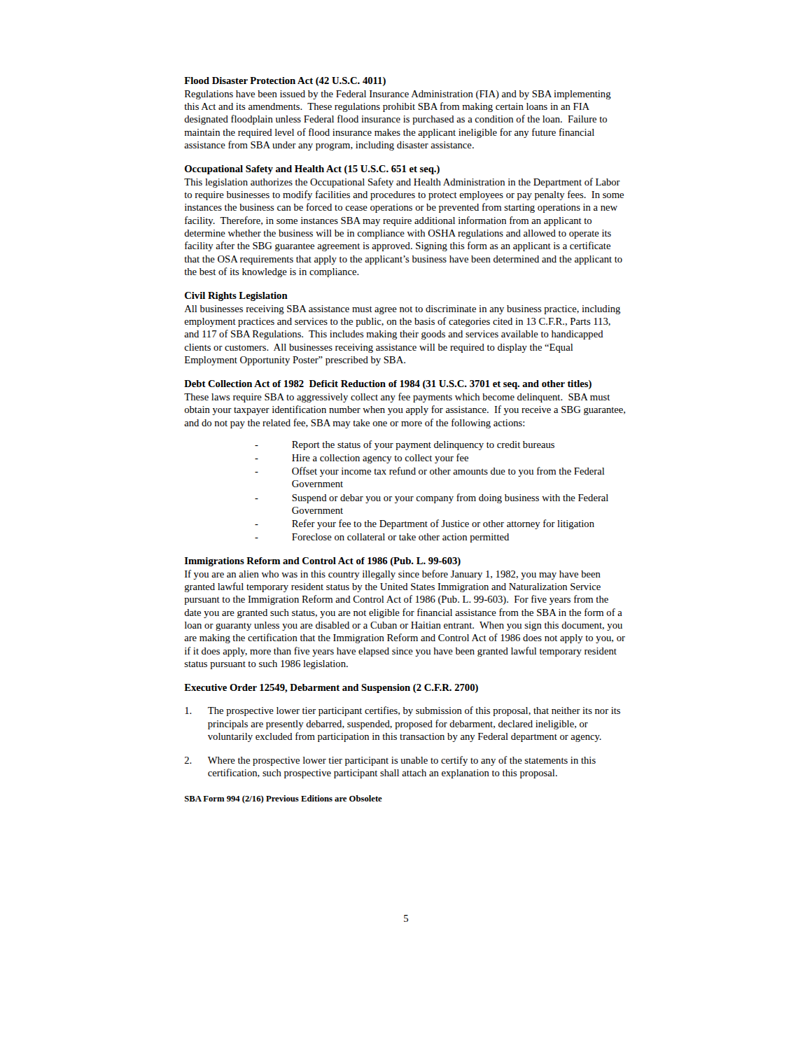Flood Disaster Protection Act (42 U.S.C. 4011)
Regulations have been issued by the Federal Insurance Administration (FIA) and by SBA implementing this Act and its amendments. These regulations prohibit SBA from making certain loans in an FIA designated floodplain unless Federal flood insurance is purchased as a condition of the loan. Failure to maintain the required level of flood insurance makes the applicant ineligible for any future financial assistance from SBA under any program, including disaster assistance.
Occupational Safety and Health Act (15 U.S.C. 651 et seq.)
This legislation authorizes the Occupational Safety and Health Administration in the Department of Labor to require businesses to modify facilities and procedures to protect employees or pay penalty fees. In some instances the business can be forced to cease operations or be prevented from starting operations in a new facility. Therefore, in some instances SBA may require additional information from an applicant to determine whether the business will be in compliance with OSHA regulations and allowed to operate its facility after the SBG guarantee agreement is approved. Signing this form as an applicant is a certificate that the OSA requirements that apply to the applicant’s business have been determined and the applicant to the best of its knowledge is in compliance.
Civil Rights Legislation
All businesses receiving SBA assistance must agree not to discriminate in any business practice, including employment practices and services to the public, on the basis of categories cited in 13 C.F.R., Parts 113, and 117 of SBA Regulations. This includes making their goods and services available to handicapped clients or customers. All businesses receiving assistance will be required to display the “Equal Employment Opportunity Poster” prescribed by SBA.
Debt Collection Act of 1982 Deficit Reduction of 1984 (31 U.S.C. 3701 et seq. and other titles)
These laws require SBA to aggressively collect any fee payments which become delinquent. SBA must obtain your taxpayer identification number when you apply for assistance. If you receive a SBG guarantee, and do not pay the related fee, SBA may take one or more of the following actions:
Report the status of your payment delinquency to credit bureaus
Hire a collection agency to collect your fee
Offset your income tax refund or other amounts due to you from the Federal Government
Suspend or debar you or your company from doing business with the Federal Government
Refer your fee to the Department of Justice or other attorney for litigation
Foreclose on collateral or take other action permitted
Immigrations Reform and Control Act of 1986 (Pub. L. 99-603)
If you are an alien who was in this country illegally since before January 1, 1982, you may have been granted lawful temporary resident status by the United States Immigration and Naturalization Service pursuant to the Immigration Reform and Control Act of 1986 (Pub. L. 99-603). For five years from the date you are granted such status, you are not eligible for financial assistance from the SBA in the form of a loan or guaranty unless you are disabled or a Cuban or Haitian entrant. When you sign this document, you are making the certification that the Immigration Reform and Control Act of 1986 does not apply to you, or if it does apply, more than five years have elapsed since you have been granted lawful temporary resident status pursuant to such 1986 legislation.
Executive Order 12549, Debarment and Suspension (2 C.F.R. 2700)
The prospective lower tier participant certifies, by submission of this proposal, that neither its nor its principals are presently debarred, suspended, proposed for debarment, declared ineligible, or voluntarily excluded from participation in this transaction by any Federal department or agency.
Where the prospective lower tier participant is unable to certify to any of the statements in this certification, such prospective participant shall attach an explanation to this proposal.
SBA Form 994 (2/16) Previous Editions are Obsolete
5